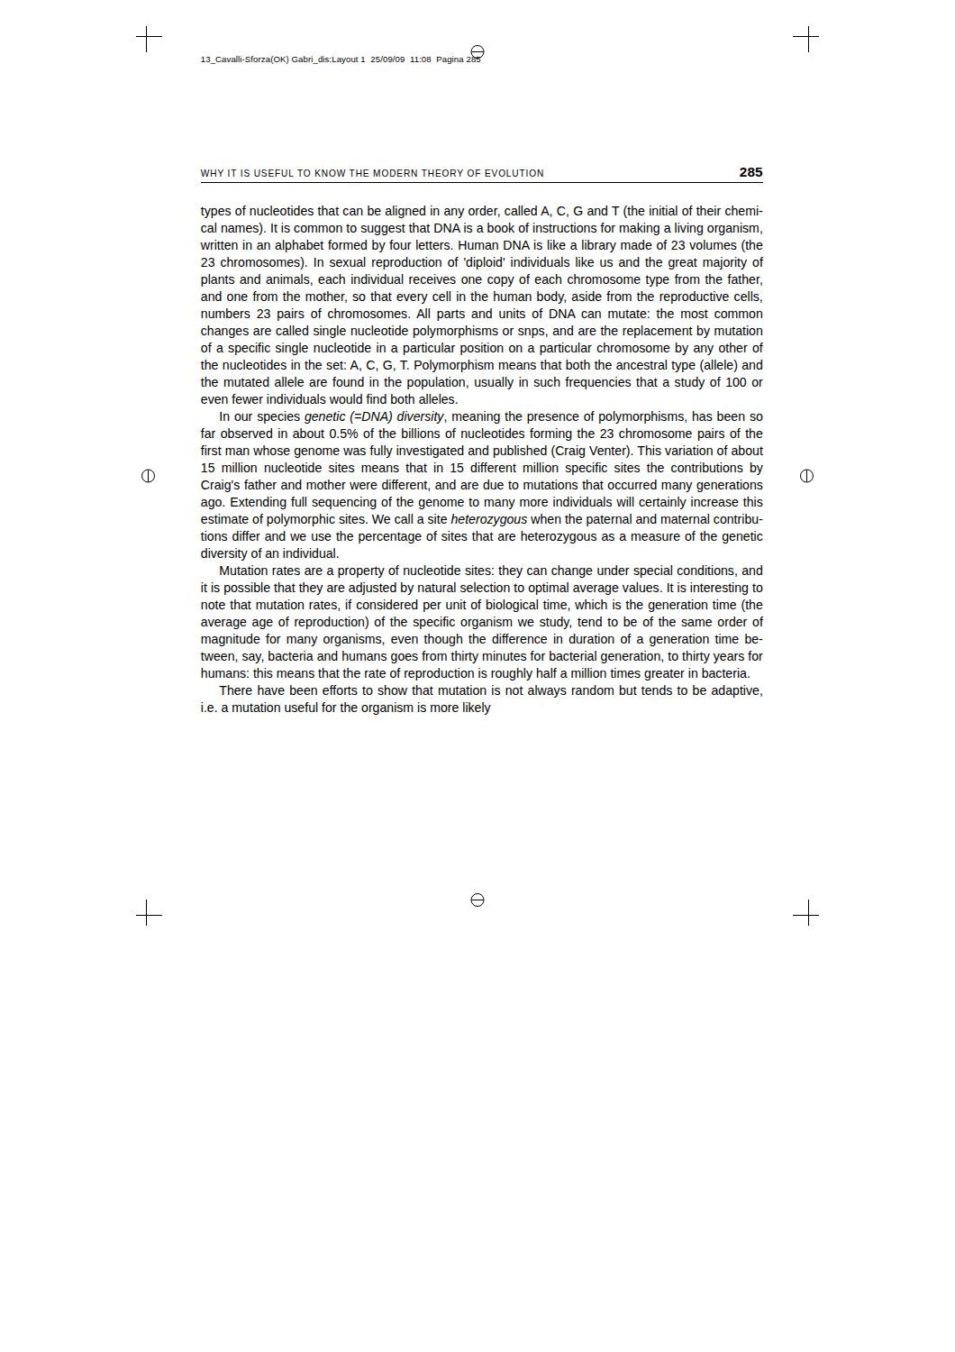13_Cavalli-Sforza(OK) Gabri_dis:Layout 1 25/09/09 11:08 Pagina 285
Why it is useful to know the modern theory of evolution 285
types of nucleotides that can be aligned in any order, called A, C, G and T (the initial of their chemical names). It is common to suggest that DNA is a book of instructions for making a living organism, written in an alphabet formed by four letters. Human DNA is like a library made of 23 volumes (the 23 chromosomes). In sexual reproduction of 'diploid' individuals like us and the great majority of plants and animals, each individual receives one copy of each chromosome type from the father, and one from the mother, so that every cell in the human body, aside from the reproductive cells, numbers 23 pairs of chromosomes. All parts and units of DNA can mutate: the most common changes are called single nucleotide polymorphisms or snps, and are the replacement by mutation of a specific single nucleotide in a particular position on a particular chromosome by any other of the nucleotides in the set: A, C, G, T. Polymorphism means that both the ancestral type (allele) and the mutated allele are found in the population, usually in such frequencies that a study of 100 or even fewer individuals would find both alleles.
In our species genetic (=DNA) diversity, meaning the presence of polymorphisms, has been so far observed in about 0.5% of the billions of nucleotides forming the 23 chromosome pairs of the first man whose genome was fully investigated and published (Craig Venter). This variation of about 15 million nucleotide sites means that in 15 different million specific sites the contributions by Craig's father and mother were different, and are due to mutations that occurred many generations ago. Extending full sequencing of the genome to many more individuals will certainly increase this estimate of polymorphic sites. We call a site heterozygous when the paternal and maternal contributions differ and we use the percentage of sites that are heterozygous as a measure of the genetic diversity of an individual.
Mutation rates are a property of nucleotide sites: they can change under special conditions, and it is possible that they are adjusted by natural selection to optimal average values. It is interesting to note that mutation rates, if considered per unit of biological time, which is the generation time (the average age of reproduction) of the specific organism we study, tend to be of the same order of magnitude for many organisms, even though the difference in duration of a generation time between, say, bacteria and humans goes from thirty minutes for bacterial generation, to thirty years for humans: this means that the rate of reproduction is roughly half a million times greater in bacteria.
There have been efforts to show that mutation is not always random but tends to be adaptive, i.e. a mutation useful for the organism is more likely